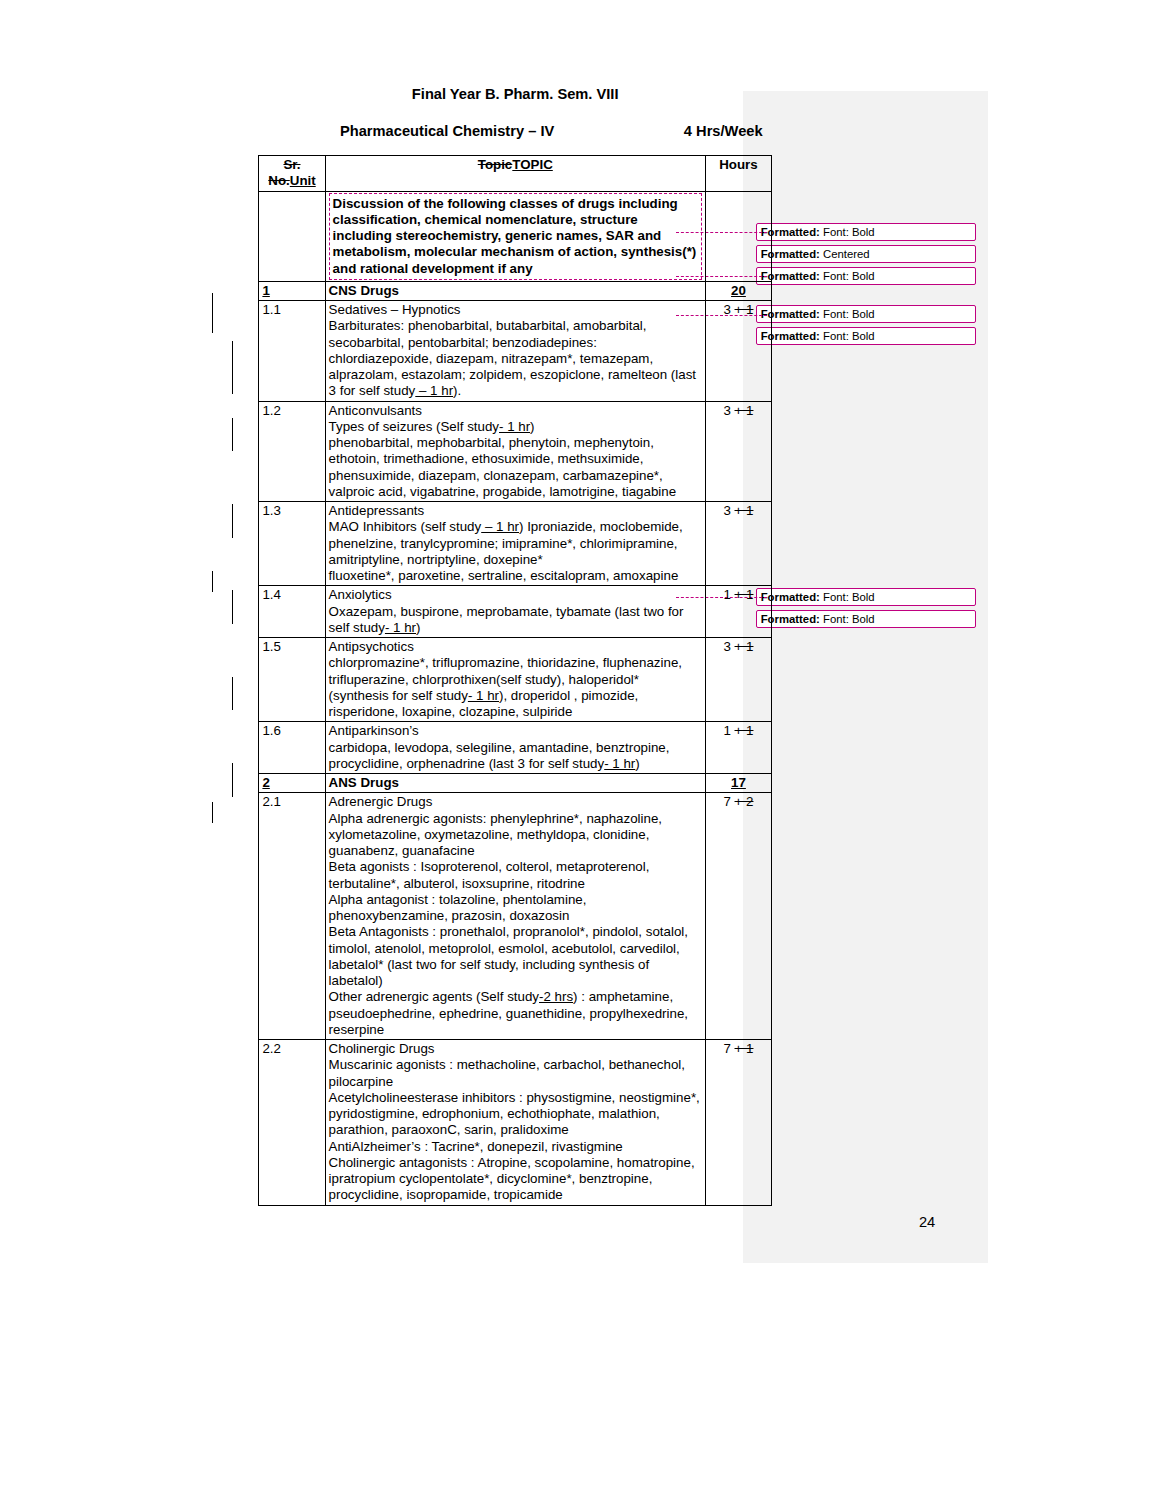Final Year B. Pharm. Sem. VIII
Pharmaceutical Chemistry – IV 4 Hrs/Week
| Sr. No. Unit | Topic TOPIC | Hours |
| --- | --- | --- |
| | Discussion of the following classes of drugs including classification, chemical nomenclature, structure including stereochemistry, generic names, SAR and metabolism, molecular mechanism of action, synthesis(*) and rational development if any | |
| 1 | CNS Drugs | 20 |
| 1.1 | Sedatives – Hypnotics Barbiturates: phenobarbital, butabarbital, amobarbital, secobarbital, pentobarbital; benzodiadepines: chlordiazepoxide, diazepam, nitrazepam*, temazepam, alprazolam, estazolam; zolpidem, eszopiclone, ramelteon (last 3 for self study – 1 hr ). | 3 + 1 |
| 1.2 | Anticonvulsants Types of seizures (Self study - 1 hr ) phenobarbital, mephobarbital, phenytoin, mephenytoin, ethotoin, trimethadione, ethosuximide, methsuximide, phensuximide, diazepam, clonazepam, carbamazepine*, valproic acid, vigabatrine, progabide, lamotrigine, tiagabine | 3 + 1 |
| 1.3 | Antidepressants MAO Inhibitors (self study – 1 hr ) Iproniazide, moclobemide, phenelzine, tranylcypromine; imipramine*, chlorimipramine, amitriptyline, nortriptyline, doxepine* fluoxetine*, paroxetine, sertraline, escitalopram, amoxapine | 3 + 1 |
| 1.4 | Anxiolytics Oxazepam, buspirone, meprobamate, tybamate (last two for self study - 1 hr ) | 1 + 1 |
| 1.5 | Antipsychotics chlorpromazine*, triflupromazine, thioridazine, fluphenazine, trifluperazine, chlorprothixen(self study), haloperidol* (synthesis for self study - 1 hr ), droperidol , pimozide, risperidone, loxapine, clozapine, sulpiride | 3 + 1 |
| 1.6 | Antiparkinson’s carbidopa, levodopa, selegiline, amantadine, benztropine, procyclidine, orphenadrine (last 3 for self study - 1 hr ) | 1 + 1 |
| 2 | ANS Drugs | 17 |
| 2.1 | Adrenergic Drugs Alpha adrenergic agonists: phenylephrine*, naphazoline, xylometazoline, oxymetazoline, methyldopa, clonidine, guanabenz, guanafacine Beta agonists : Isoproterenol, colterol, metaproterenol, terbutaline*, albuterol, isoxsuprine, ritodrine Alpha antagonist : tolazoline, phentolamine, phenoxybenzamine, prazosin, doxazosin Beta Antagonists : pronethalol, propranolol*, pindolol, sotalol, timolol, atenolol, metoprolol, esmolol, acebutolol, carvedilol, labetalol* (last two for self study, including synthesis of labetalol) Other adrenergic agents (Self study -2 hrs ) : amphetamine, pseudoephedrine, ephedrine, guanethidine, propylhexedrine, reserpine | 7 + 2 |
| 2.2 | Cholinergic Drugs Muscarinic agonists : methacholine, carbachol, bethanechol, pilocarpine Acetylcholineesterase inhibitors : physostigmine, neostigmine*, pyridostigmine, edrophonium, echothiophate, malathion, parathion, paraoxonC, sarin, pralidoxime AntiAlzheimer’s : Tacrine*, donepezil, rivastigmine Cholinergic antagonists : Atropine, scopolamine, homatropine, ipratropium cyclopentolate*, dicyclomine*, benztropine, procyclidine, isopropamide, tropicamide | 7 + 1 |
Formatted: Font: Bold
Formatted: Centered
Formatted: Font: Bold
Formatted: Font: Bold
Formatted: Font: Bold
Formatted: Font: Bold
Formatted: Font: Bold
24